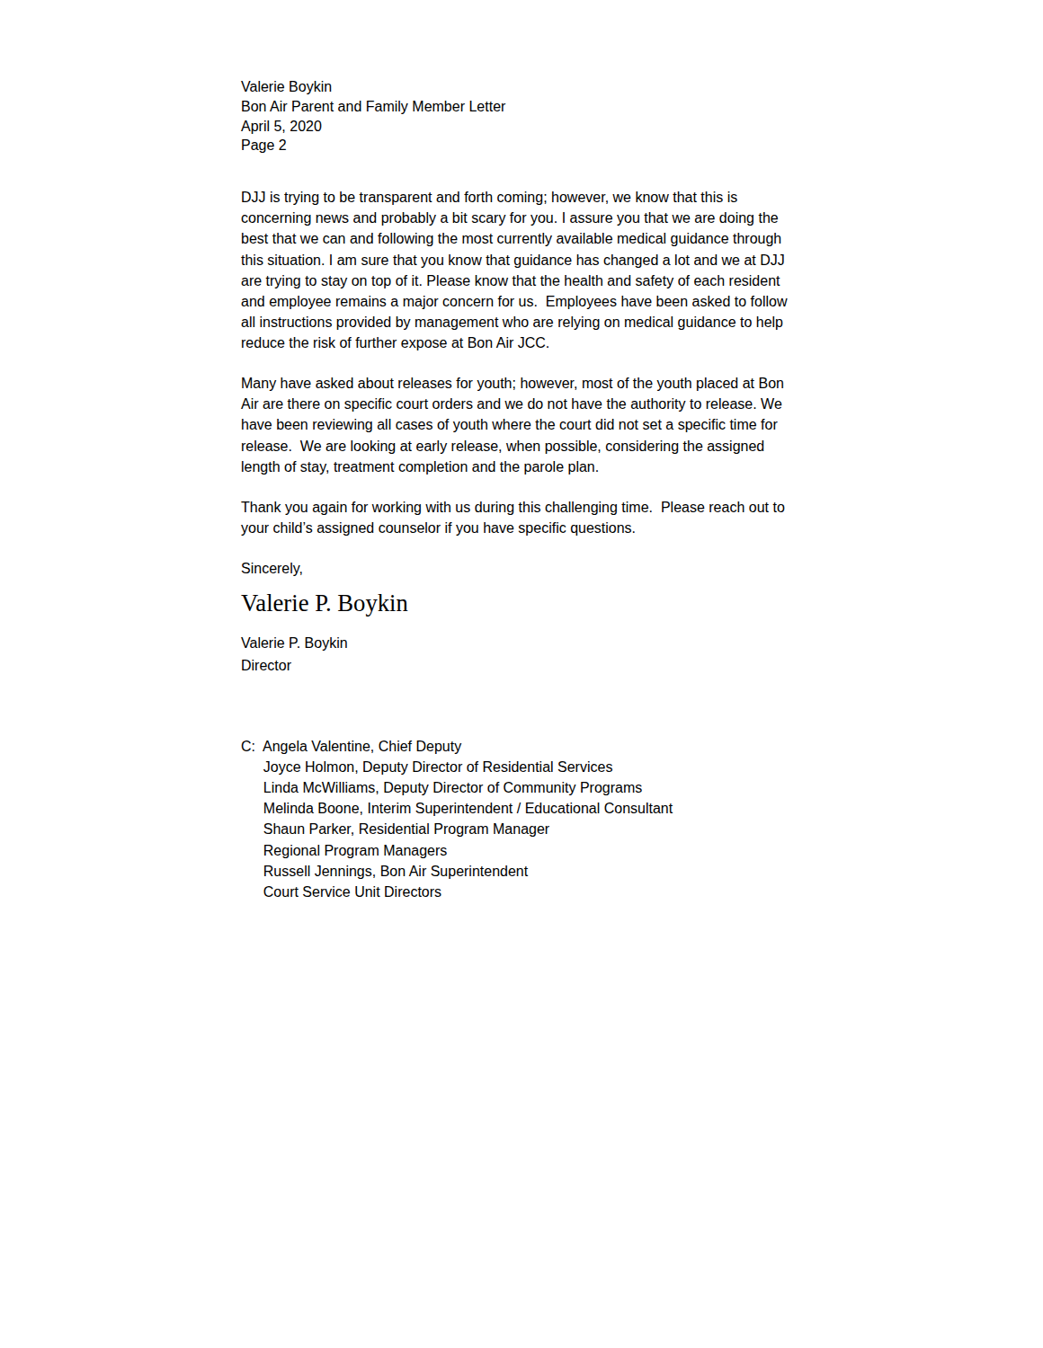Valerie Boykin
Bon Air Parent and Family Member Letter
April 5, 2020
Page 2
DJJ is trying to be transparent and forth coming; however, we know that this is concerning news and probably a bit scary for you. I assure you that we are doing the best that we can and following the most currently available medical guidance through this situation. I am sure that you know that guidance has changed a lot and we at DJJ are trying to stay on top of it. Please know that the health and safety of each resident and employee remains a major concern for us. Employees have been asked to follow all instructions provided by management who are relying on medical guidance to help reduce the risk of further expose at Bon Air JCC.
Many have asked about releases for youth; however, most of the youth placed at Bon Air are there on specific court orders and we do not have the authority to release. We have been reviewing all cases of youth where the court did not set a specific time for release. We are looking at early release, when possible, considering the assigned length of stay, treatment completion and the parole plan.
Thank you again for working with us during this challenging time. Please reach out to your child’s assigned counselor if you have specific questions.
Sincerely,
Valerie P. Boykin
Valerie P. Boykin
Director
C: Angela Valentine, Chief Deputy
Joyce Holmon, Deputy Director of Residential Services
Linda McWilliams, Deputy Director of Community Programs
Melinda Boone, Interim Superintendent / Educational Consultant
Shaun Parker, Residential Program Manager
Regional Program Managers
Russell Jennings, Bon Air Superintendent
Court Service Unit Directors